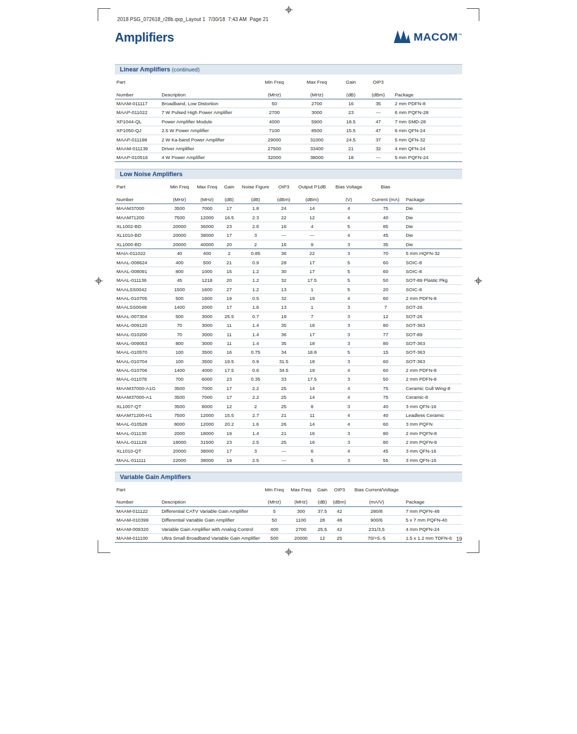2018 PSG_072618_r28b.qxp_Layout 1 7/30/18 7:43 AM Page 21
Amplifiers
MACOM™
Linear Amplifiers (continued)
| Part | | Min Freq | Max Freq | Gain | OIP3 | |
| --- | --- | --- | --- | --- | --- | --- |
| Number | Description | (MHz) | (MHz) | (dB) | (dBm) | Package |
| MAAM-011117 | Broadband, Low Distortion | 50 | 2700 | 16 | 35 | 2 mm PDFN-8 |
| MAAP-011022 | 7 W Pulsed High Power Amplifier | 2700 | 3000 | 23 | — | 6 mm PQFN-28 |
| XP1044-QL | Power Amplifier Module | 4000 | 5900 | 18.5 | 47 | 7 mm SMD-28 |
| XP1050-QJ | 2.5 W Power Amplifier | 7100 | 8500 | 15.5 | 47 | 6 mm QFN-24 |
| MAAP-011198 | 2 W Ka-band Power Amplifier | 29000 | 31000 | 24.5 | 37 | 5 mm QFN-32 |
| MAAM-011139 | Driver Amplifier | 27500 | 33400 | 21 | 32 | 4 mm QFN-24 |
| MAAP-010516 | 4 W Power Amplifier | 32000 | 38000 | 18 | — | 5 mm PQFN-24 |
Low Noise Amplifiers
| Part | Min Freq | Max Freq | Gain | Noise Figure | OIP3 | Output P1dB | Bias Voltage | Bias | |
| --- | --- | --- | --- | --- | --- | --- | --- | --- | --- |
| Number | (MHz) | (MHz) | (dB) | (dB) | (dBm) | (dBm) | (V) | Current (mA) | Package |
| MAAM37000 | 3500 | 7000 | 17 | 1.8 | 24 | 14 | 4 | 75 | Die |
| MAAM71200 | 7500 | 12000 | 16.5 | 2.3 | 22 | 12 | 4 | 40 | Die |
| XL1002-BD | 20000 | 36000 | 23 | 2.6 | 16 | 4 | 5 | 85 | Die |
| XL1010-BD | 20000 | 38000 | 17 | 3 | — | — | 4 | 45 | Die |
| XL1000-BD | 20000 | 40000 | 20 | 2 | 16 | 9 | 3 | 35 | Die |
| MAIA-011022 | 40 | 400 | 2 | 0.85 | 36 | 22 | 3 | 70 | 5 mm HQFN-32 |
| MAAL-008624 | 400 | 500 | 21 | 0.9 | 28 | 17 | 5 | 60 | SOIC-8 |
| MAAL-008091 | 800 | 1000 | 15 | 1.2 | 30 | 17 | 5 | 60 | SOIC-8 |
| MAAL-011136 | 45 | 1218 | 20 | 1.2 | 32 | 17.5 | 5 | 50 | SOT-89 Plastic Pkg |
| MAALSS0042 | 1500 | 1600 | 27 | 1.2 | 13 | 1 | 5 | 20 | SOIC-8 |
| MAAL-010705 | 500 | 1600 | 19 | 0.5 | 32 | 19 | 4 | 60 | 2 mm PDFN-8 |
| MAALSS0048 | 1400 | 2000 | 17 | 1.6 | 13 | 1 | 3 | 7 | SOT-26 |
| MAAL-007304 | 500 | 3000 | 25.5 | 0.7 | 19 | 7 | 3 | 12 | SOT-26 |
| MAAL-009120 | 70 | 3000 | 11 | 1.4 | 35 | 18 | 3 | 80 | SOT-363 |
| MAAL-010200 | 70 | 3000 | 11 | 1.4 | 36 | 17 | 3 | 77 | SOT-89 |
| MAAL-009053 | 800 | 3000 | 11 | 1.4 | 35 | 18 | 3 | 80 | SOT-363 |
| MAAL-010570 | 100 | 3500 | 16 | 0.75 | 34 | 18.8 | 5 | 15 | SOT-363 |
| MAAL-010704 | 100 | 3500 | 19.5 | 0.9 | 31.5 | 18 | 3 | 60 | SOT-363 |
| MAAL-010706 | 1400 | 4000 | 17.5 | 0.6 | 34.5 | 19 | 4 | 60 | 2 mm PDFN-8 |
| MAAL-011078 | 700 | 6000 | 23 | 0.35 | 33 | 17.5 | 3 | 50 | 2 mm PDFN-8 |
| MAAM37000-A1G | 3500 | 7000 | 17 | 2.2 | 25 | 14 | 4 | 75 | Ceramic Gull Wing-8 |
| MAAM37000-A1 | 3500 | 7000 | 17 | 2.2 | 25 | 14 | 4 | 75 | Ceramic-8 |
| XL1007-QT | 3500 | 8000 | 12 | 2 | 25 | 8 | 3 | 40 | 3 mm QFN-16 |
| MAAM71200-H1 | 7500 | 12000 | 15.5 | 2.7 | 21 | 11 | 4 | 40 | Leadless Ceramic |
| MAAL-010528 | 8000 | 12000 | 20.2 | 1.6 | 26 | 14 | 4 | 60 | 3 mm PQFN |
| MAAL-011130 | 2000 | 18000 | 19 | 1.4 | 21 | 16 | 3 | 80 | 2 mm PQFN-8 |
| MAAL-011129 | 18000 | 31500 | 23 | 2.5 | 25 | 16 | 3 | 80 | 2 mm PQFN-8 |
| XL1010-QT | 20000 | 38000 | 17 | 3 | — | 6 | 4 | 45 | 3 mm QFN-16 |
| MAAL-011111 | 22000 | 38000 | 19 | 2.5 | — | 5 | 3 | 55 | 3 mm QFN-16 |
Variable Gain Amplifiers
| Part | | Min Freq | Max Freq | Gain | OIP3 | Bias Current/Voltage | |
| --- | --- | --- | --- | --- | --- | --- | --- |
| Number | Description | (MHz) | (MHz) | (dB) | (dBm) | (mA/V) | Package |
| MAAM-011122 | Differential CATV Variable Gain Amplifier | 5 | 300 | 37.5 | 42 | 280/8 | 7 mm PQFN-48 |
| MAAM-010399 | Differential Variable Gain Amplifier | 50 | 1100 | 28 | 48 | 900/6 | 5 x 7 mm PQFN-40 |
| MAAM-009320 | Variable Gain Amplifier with Analog Control | 400 | 2700 | 25.5 | 42 | 231/3,5 | 4 mm PQFN-24 |
| MAAM-011100 | Ultra Small Broadband Variable Gain Amplifier | 500 | 20000 | 12 | 25 | 70/+5.-5 | 1.5 x 1.2 mm TDFN-6 |
19